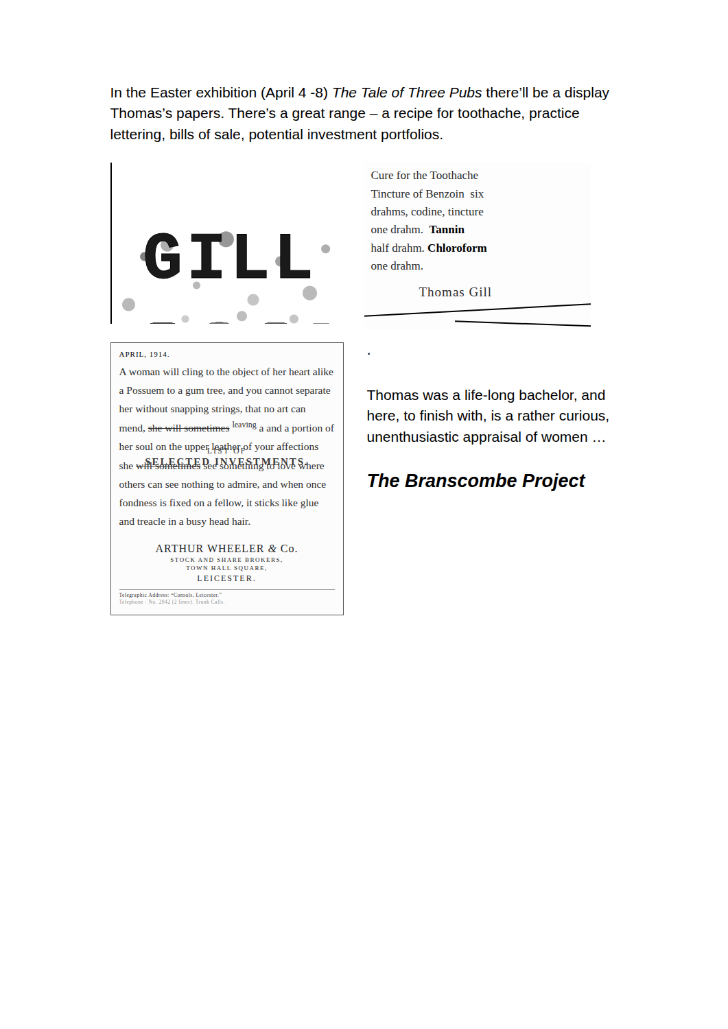In the Easter exhibition (April 4 -8) The Tale of Three Pubs there’ll be a display Thomas’s papers. There’s a great range – a recipe for toothache, practice lettering, bills of sale, potential investment portfolios.
GILL
Cure for the Toothache
Tincture of Benzoin six
drahms, codine, tincture
one drahm. Tannin
half drahm. Chloroform
one drahm.
Thomas Gill
APRIL, 1914.
A woman will cling to the object of her heart alike a Possuem to a gum tree, and you cannot separate her without snapping strings, that no art can mend, she will sometimes leaving a and a portion of her soul on the upper leather of your affections she will sometimes see something to love where others can see nothing to admire, and when once fondness is fixed on a fellow, it sticks like glue and treacle in a busy head hair.
LIST OF
SELECTED INVESTMENTS.
ARTHUR WHEELER & Co.
STOCK AND SHARE BROKERS,
TOWN HALL SQUARE,
LEICESTER.
Telegraphic Address: “Consols, Leicester.” Telephone : No. 2042 (2 lines). Trunk Calls.
.
Thomas was a life-long bachelor, and here, to finish with, is a rather curious, unenthusiastic appraisal of women …
The Branscombe Project